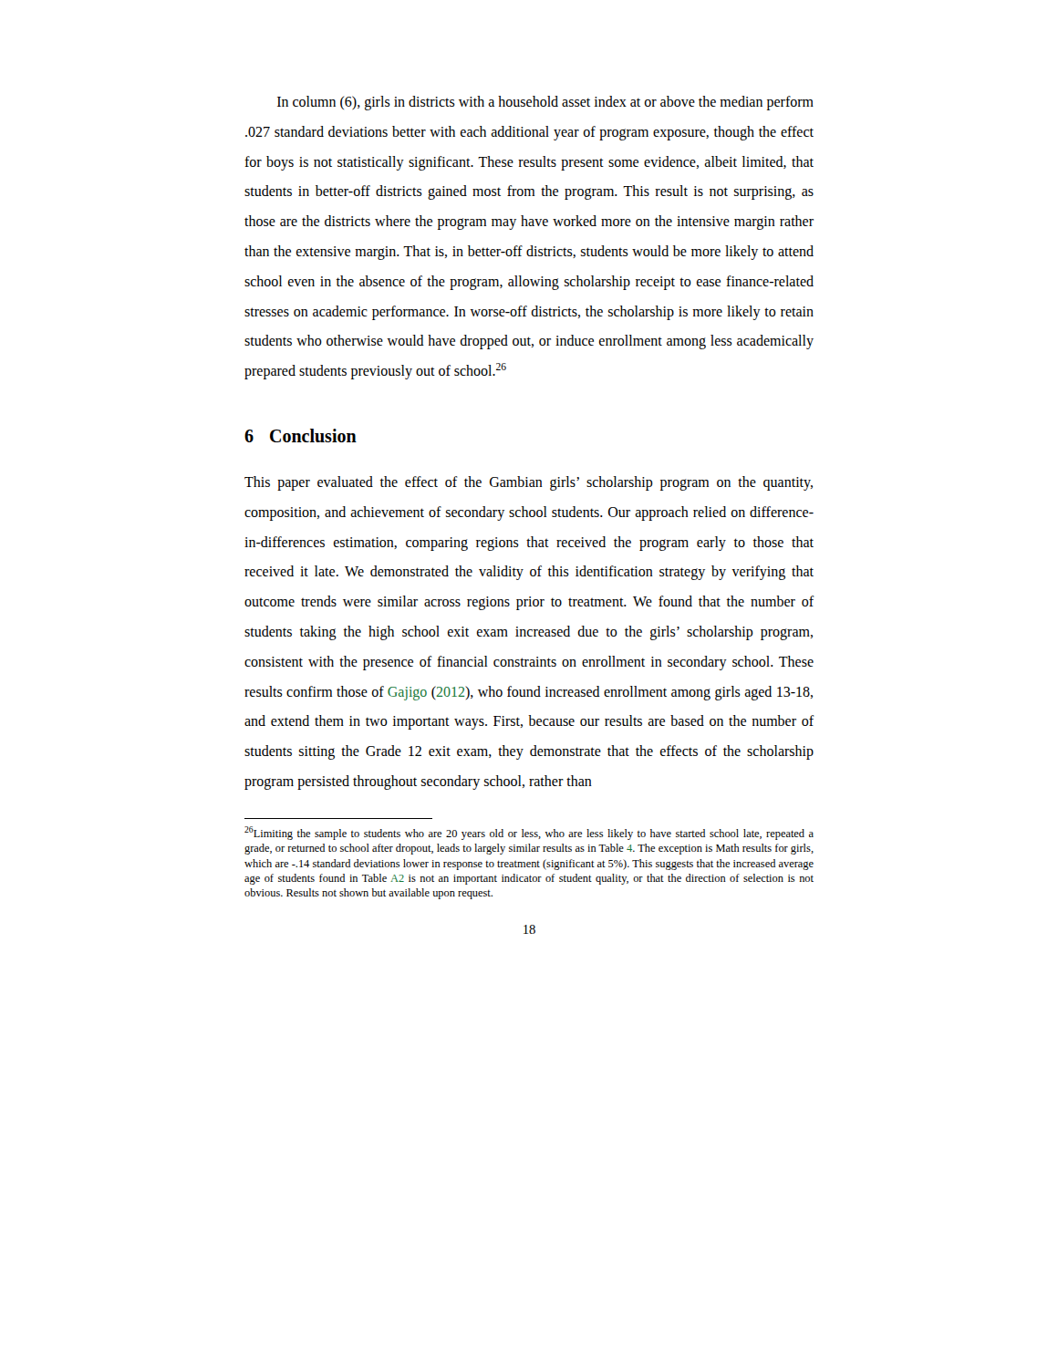In column (6), girls in districts with a household asset index at or above the median perform .027 standard deviations better with each additional year of program exposure, though the effect for boys is not statistically significant. These results present some evidence, albeit limited, that students in better-off districts gained most from the program. This result is not surprising, as those are the districts where the program may have worked more on the intensive margin rather than the extensive margin. That is, in better-off districts, students would be more likely to attend school even in the absence of the program, allowing scholarship receipt to ease finance-related stresses on academic performance. In worse-off districts, the scholarship is more likely to retain students who otherwise would have dropped out, or induce enrollment among less academically prepared students previously out of school.26
6 Conclusion
This paper evaluated the effect of the Gambian girls’ scholarship program on the quantity, composition, and achievement of secondary school students. Our approach relied on difference-in-differences estimation, comparing regions that received the program early to those that received it late. We demonstrated the validity of this identification strategy by verifying that outcome trends were similar across regions prior to treatment. We found that the number of students taking the high school exit exam increased due to the girls’ scholarship program, consistent with the presence of financial constraints on enrollment in secondary school. These results confirm those of Gajigo (2012), who found increased enrollment among girls aged 13-18, and extend them in two important ways. First, because our results are based on the number of students sitting the Grade 12 exit exam, they demonstrate that the effects of the scholarship program persisted throughout secondary school, rather than
26Limiting the sample to students who are 20 years old or less, who are less likely to have started school late, repeated a grade, or returned to school after dropout, leads to largely similar results as in Table 4. The exception is Math results for girls, which are -.14 standard deviations lower in response to treatment (significant at 5%). This suggests that the increased average age of students found in Table A2 is not an important indicator of student quality, or that the direction of selection is not obvious. Results not shown but available upon request.
18